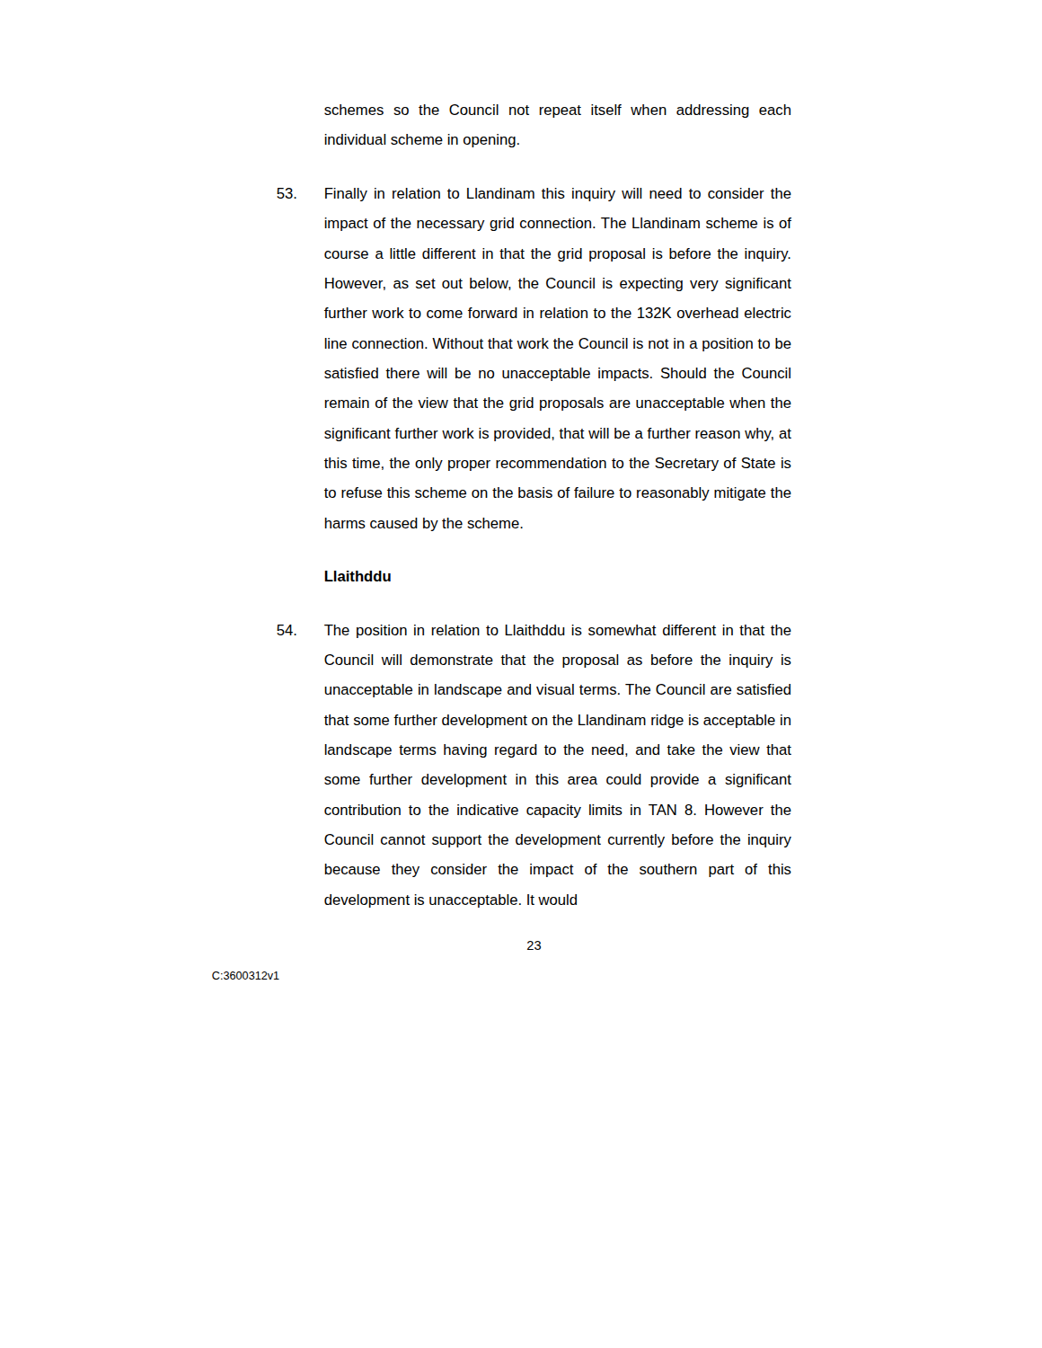schemes so the Council not repeat itself when addressing each individual scheme in opening.
53.
Finally in relation to Llandinam this inquiry will need to consider the impact of the necessary grid connection. The Llandinam scheme is of course a little different in that the grid proposal is before the inquiry. However, as set out below, the Council is expecting very significant further work to come forward in relation to the 132K overhead electric line connection. Without that work the Council is not in a position to be satisfied there will be no unacceptable impacts. Should the Council remain of the view that the grid proposals are unacceptable when the significant further work is provided, that will be a further reason why, at this time, the only proper recommendation to the Secretary of State is to refuse this scheme on the basis of failure to reasonably mitigate the harms caused by the scheme.
Llaithddu
54.
The position in relation to Llaithddu is somewhat different in that the Council will demonstrate that the proposal as before the inquiry is unacceptable in landscape and visual terms. The Council are satisfied that some further development on the Llandinam ridge is acceptable in landscape terms having regard to the need, and take the view that some further development in this area could provide a significant contribution to the indicative capacity limits in TAN 8. However the Council cannot support the development currently before the inquiry because they consider the impact of the southern part of this development is unacceptable. It would
23
C:3600312v1